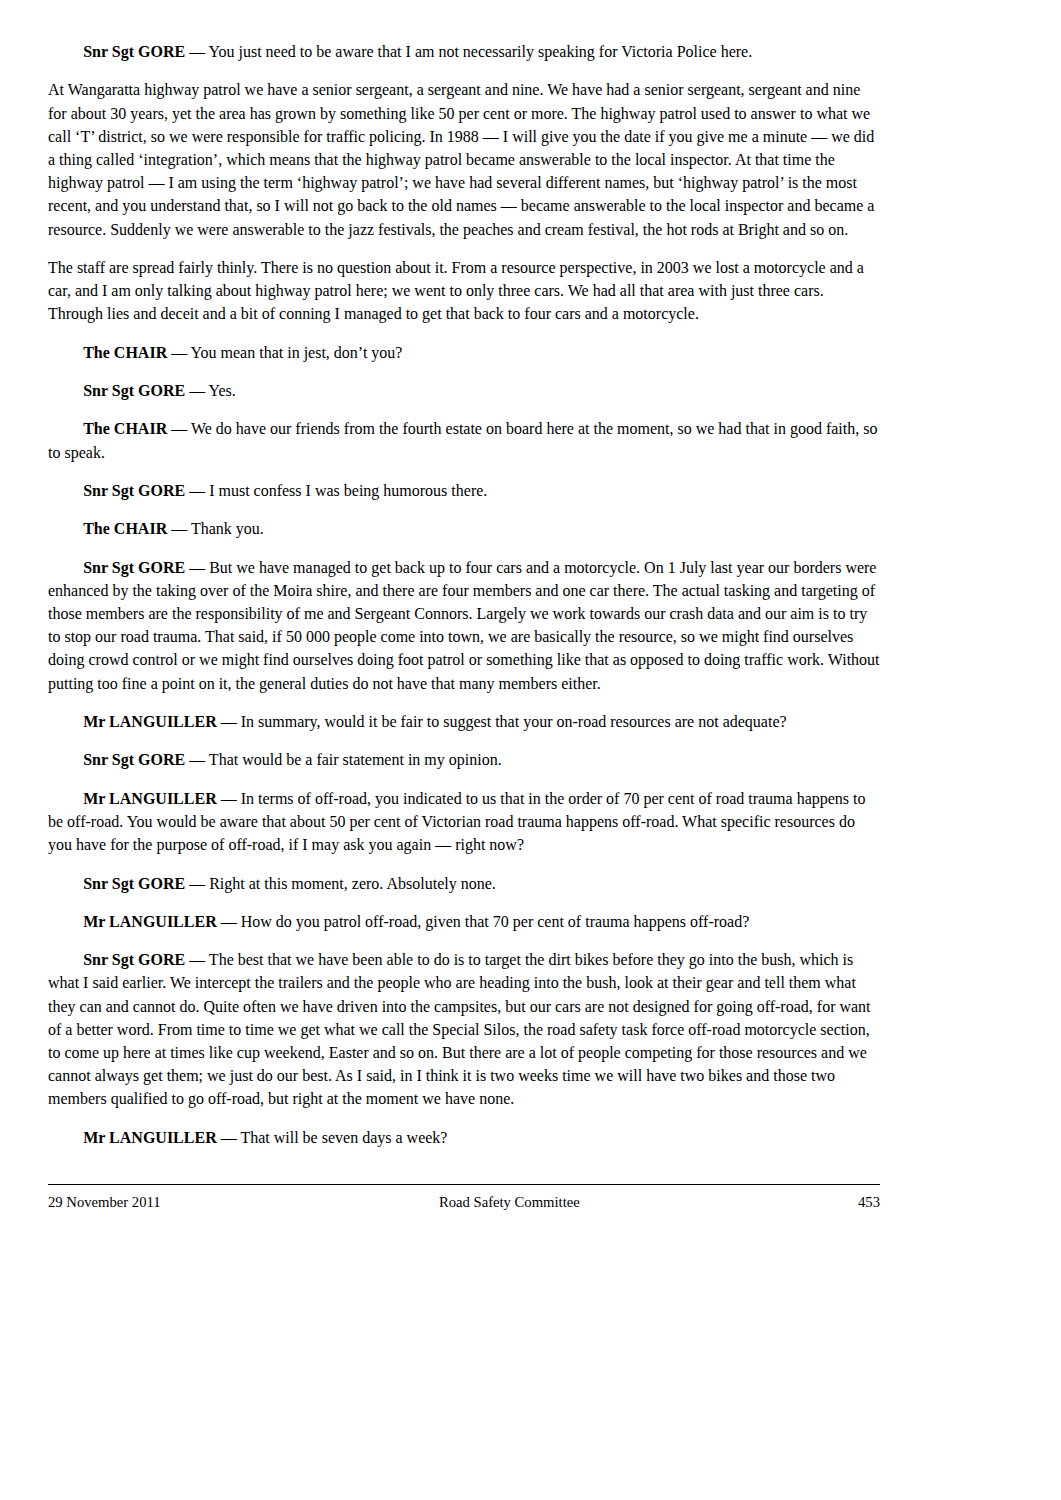Snr Sgt GORE — You just need to be aware that I am not necessarily speaking for Victoria Police here.
At Wangaratta highway patrol we have a senior sergeant, a sergeant and nine. We have had a senior sergeant, sergeant and nine for about 30 years, yet the area has grown by something like 50 per cent or more. The highway patrol used to answer to what we call ‘T’ district, so we were responsible for traffic policing. In 1988 — I will give you the date if you give me a minute — we did a thing called ‘integration’, which means that the highway patrol became answerable to the local inspector. At that time the highway patrol — I am using the term ‘highway patrol’; we have had several different names, but ‘highway patrol’ is the most recent, and you understand that, so I will not go back to the old names — became answerable to the local inspector and became a resource. Suddenly we were answerable to the jazz festivals, the peaches and cream festival, the hot rods at Bright and so on.
The staff are spread fairly thinly. There is no question about it. From a resource perspective, in 2003 we lost a motorcycle and a car, and I am only talking about highway patrol here; we went to only three cars. We had all that area with just three cars. Through lies and deceit and a bit of conning I managed to get that back to four cars and a motorcycle.
The CHAIR — You mean that in jest, don’t you?
Snr Sgt GORE — Yes.
The CHAIR — We do have our friends from the fourth estate on board here at the moment, so we had that in good faith, so to speak.
Snr Sgt GORE — I must confess I was being humorous there.
The CHAIR — Thank you.
Snr Sgt GORE — But we have managed to get back up to four cars and a motorcycle. On 1 July last year our borders were enhanced by the taking over of the Moira shire, and there are four members and one car there. The actual tasking and targeting of those members are the responsibility of me and Sergeant Connors. Largely we work towards our crash data and our aim is to try to stop our road trauma. That said, if 50 000 people come into town, we are basically the resource, so we might find ourselves doing crowd control or we might find ourselves doing foot patrol or something like that as opposed to doing traffic work. Without putting too fine a point on it, the general duties do not have that many members either.
Mr LANGUILLER — In summary, would it be fair to suggest that your on-road resources are not adequate?
Snr Sgt GORE — That would be a fair statement in my opinion.
Mr LANGUILLER — In terms of off-road, you indicated to us that in the order of 70 per cent of road trauma happens to be off-road. You would be aware that about 50 per cent of Victorian road trauma happens off-road. What specific resources do you have for the purpose of off-road, if I may ask you again — right now?
Snr Sgt GORE — Right at this moment, zero. Absolutely none.
Mr LANGUILLER — How do you patrol off-road, given that 70 per cent of trauma happens off-road?
Snr Sgt GORE — The best that we have been able to do is to target the dirt bikes before they go into the bush, which is what I said earlier. We intercept the trailers and the people who are heading into the bush, look at their gear and tell them what they can and cannot do. Quite often we have driven into the campsites, but our cars are not designed for going off-road, for want of a better word. From time to time we get what we call the Special Silos, the road safety task force off-road motorcycle section, to come up here at times like cup weekend, Easter and so on. But there are a lot of people competing for those resources and we cannot always get them; we just do our best. As I said, in I think it is two weeks time we will have two bikes and those two members qualified to go off-road, but right at the moment we have none.
Mr LANGUILLER — That will be seven days a week?
29 November 2011 Road Safety Committee 453